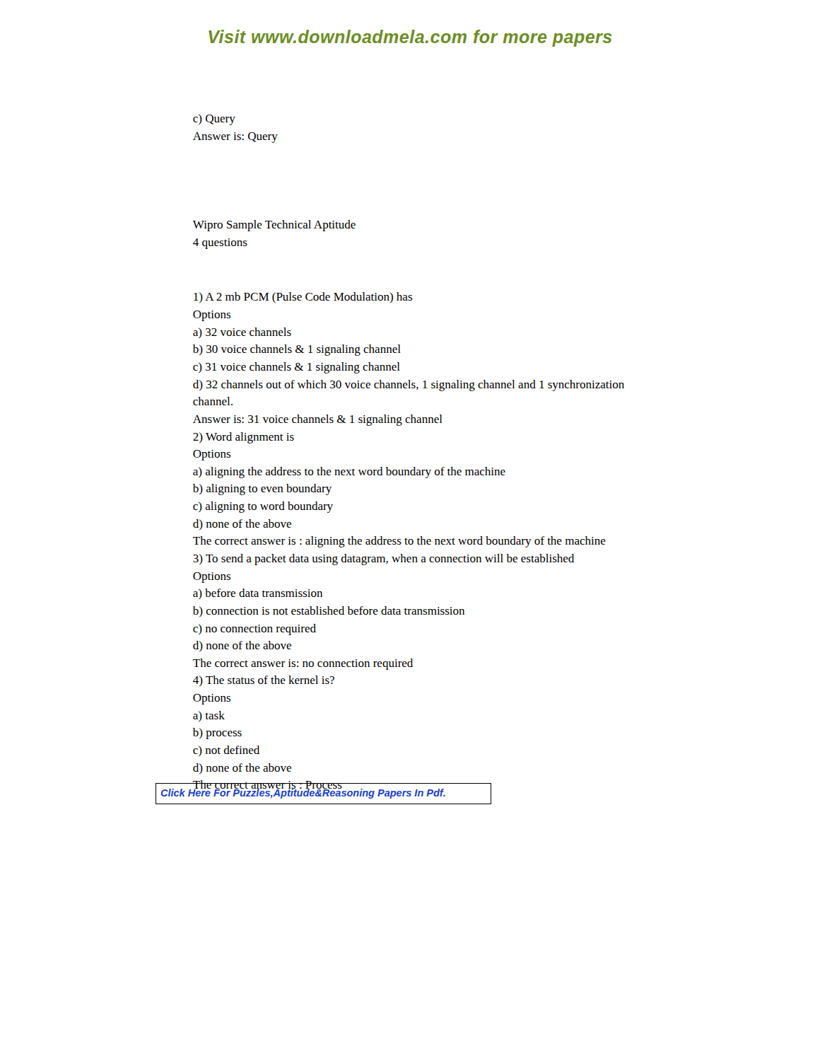Visit www.downloadmela.com for more papers
c) Query
Answer is: Query
Wipro Sample Technical Aptitude
4 questions
1) A 2 mb PCM (Pulse Code Modulation) has
Options
a) 32 voice channels
b) 30 voice channels & 1 signaling channel
c) 31 voice channels & 1 signaling channel
d) 32 channels out of which 30 voice channels, 1 signaling channel and 1 synchronization channel.
Answer is: 31 voice channels & 1 signaling channel
2) Word alignment is
Options
a) aligning the address to the next word boundary of the machine
b) aligning to even boundary
c) aligning to word boundary
d) none of the above
The correct answer is : aligning the address to the next word boundary of the machine
3) To send a packet data using datagram, when a connection will be established
Options
a) before data transmission
b) connection is not established before data transmission
c) no connection required
d) none of the above
The correct answer is: no connection required
4) The status of the kernel is?
Options
a) task
b) process
c) not defined
d) none of the above
The correct answer is : Process
Click Here For Puzzles,Aptitude&Reasoning Papers In Pdf.